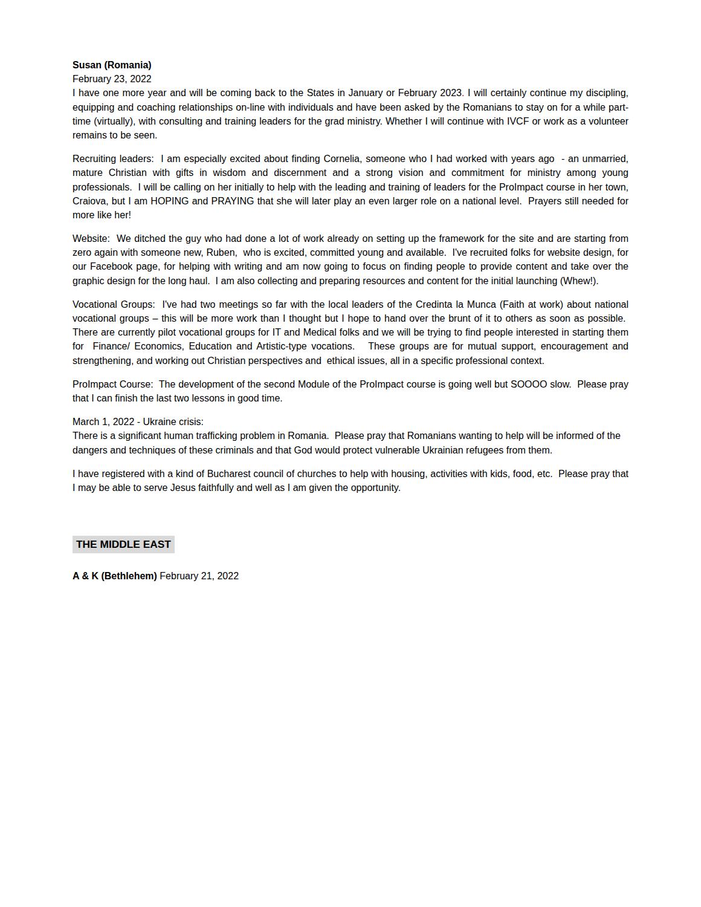Susan (Romania)
February 23, 2022
I have one more year and will be coming back to the States in January or February 2023. I will certainly continue my discipling, equipping and coaching relationships on-line with individuals and have been asked by the Romanians to stay on for a while part-time (virtually), with consulting and training leaders for the grad ministry. Whether I will continue with IVCF or work as a volunteer remains to be seen.
Recruiting leaders: I am especially excited about finding Cornelia, someone who I had worked with years ago - an unmarried, mature Christian with gifts in wisdom and discernment and a strong vision and commitment for ministry among young professionals. I will be calling on her initially to help with the leading and training of leaders for the ProImpact course in her town, Craiova, but I am HOPING and PRAYING that she will later play an even larger role on a national level. Prayers still needed for more like her!
Website: We ditched the guy who had done a lot of work already on setting up the framework for the site and are starting from zero again with someone new, Ruben, who is excited, committed young and available. I've recruited folks for website design, for our Facebook page, for helping with writing and am now going to focus on finding people to provide content and take over the graphic design for the long haul. I am also collecting and preparing resources and content for the initial launching (Whew!).
Vocational Groups: I've had two meetings so far with the local leaders of the Credinta la Munca (Faith at work) about national vocational groups – this will be more work than I thought but I hope to hand over the brunt of it to others as soon as possible. There are currently pilot vocational groups for IT and Medical folks and we will be trying to find people interested in starting them for Finance/ Economics, Education and Artistic-type vocations. These groups are for mutual support, encouragement and strengthening, and working out Christian perspectives and ethical issues, all in a specific professional context.
ProImpact Course: The development of the second Module of the ProImpact course is going well but SOOOO slow. Please pray that I can finish the last two lessons in good time.
March 1, 2022 - Ukraine crisis:
There is a significant human trafficking problem in Romania. Please pray that Romanians wanting to help will be informed of the dangers and techniques of these criminals and that God would protect vulnerable Ukrainian refugees from them.
I have registered with a kind of Bucharest council of churches to help with housing, activities with kids, food, etc. Please pray that I may be able to serve Jesus faithfully and well as I am given the opportunity.
THE MIDDLE EAST
A & K (Bethlehem) February 21, 2022